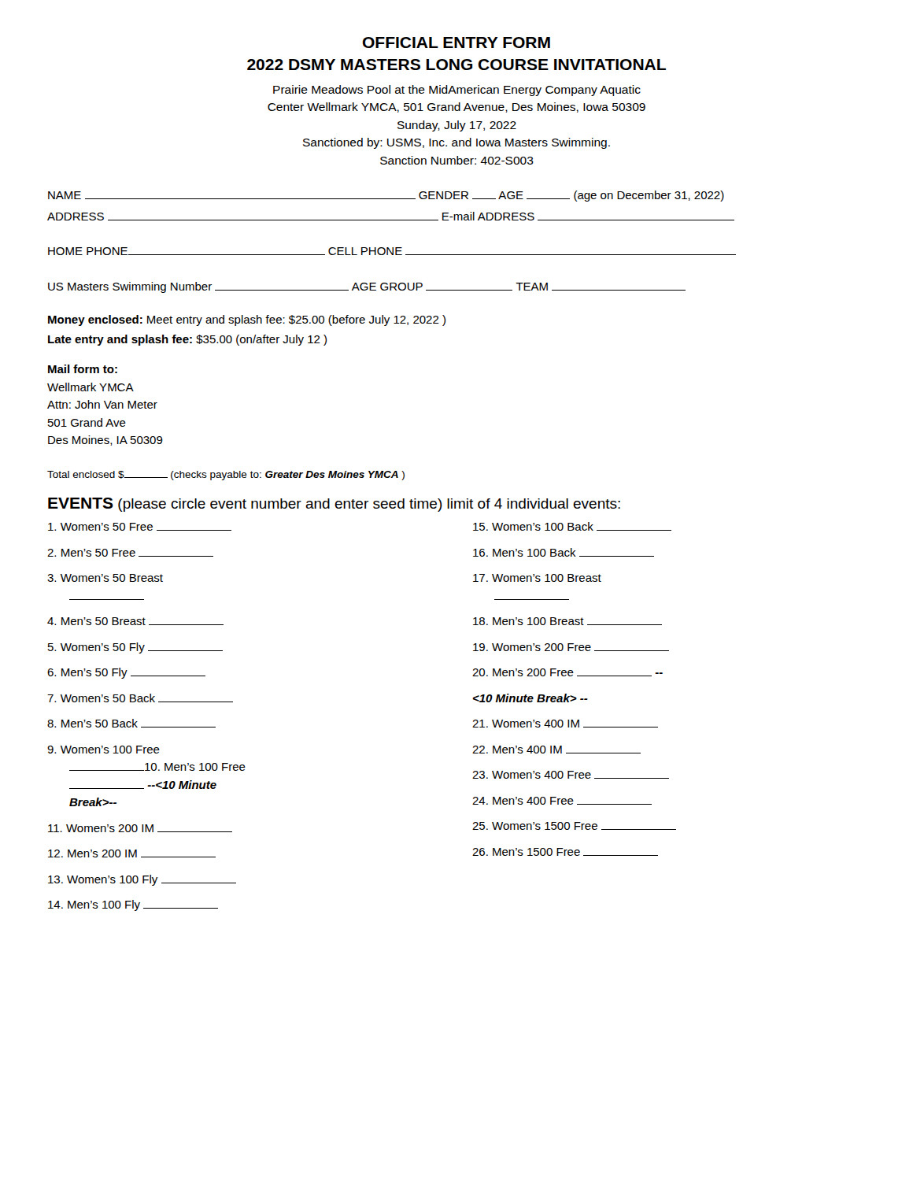OFFICIAL ENTRY FORM
2022 DSMY MASTERS LONG COURSE INVITATIONAL
Prairie Meadows Pool at the MidAmerican Energy Company Aquatic
Center Wellmark YMCA, 501 Grand Avenue, Des Moines, Iowa 50309
Sunday, July 17, 2022
Sanctioned by: USMS, Inc. and Iowa Masters Swimming.
Sanction Number: 402-S003
NAME GENDER AGE (age on December 31, 2022)
ADDRESS E-mail ADDRESS
HOME PHONE CELL PHONE
US Masters Swimming Number AGE GROUP TEAM
Money enclosed: Meet entry and splash fee: $25.00 (before July 12, 2022 )
Late entry and splash fee: $35.00 (on/after July 12 )
Mail form to:
Wellmark YMCA
Attn: John Van Meter
501 Grand Ave
Des Moines, IA 50309
Total enclosed $ (checks payable to: Greater Des Moines YMCA )
EVENTS (please circle event number and enter seed time) limit of 4 individual events:
1. Women’s 50 Free
2. Men’s 50 Free
3. Women’s 50 Breast
4. Men’s 50 Breast
5. Women’s 50 Fly
6. Men’s 50 Fly
7. Women’s 50 Back
8. Men’s 50 Back
9. Women’s 100 Free
10. Men’s 100 Free
--<10 Minute
Break>--
11. Women’s 200 IM
12. Men’s 200 IM
13. Women’s 100 Fly
14. Men’s 100 Fly
15. Women’s 100 Back
16. Men’s 100 Back
17. Women’s 100 Breast
18. Men’s 100 Breast
19. Women’s 200 Free
20. Men’s 200 Free --
<10 Minute Break> --
21. Women’s 400 IM
22. Men’s 400 IM
23. Women’s 400 Free
24. Men’s 400 Free
25. Women’s 1500 Free
26. Men’s 1500 Free